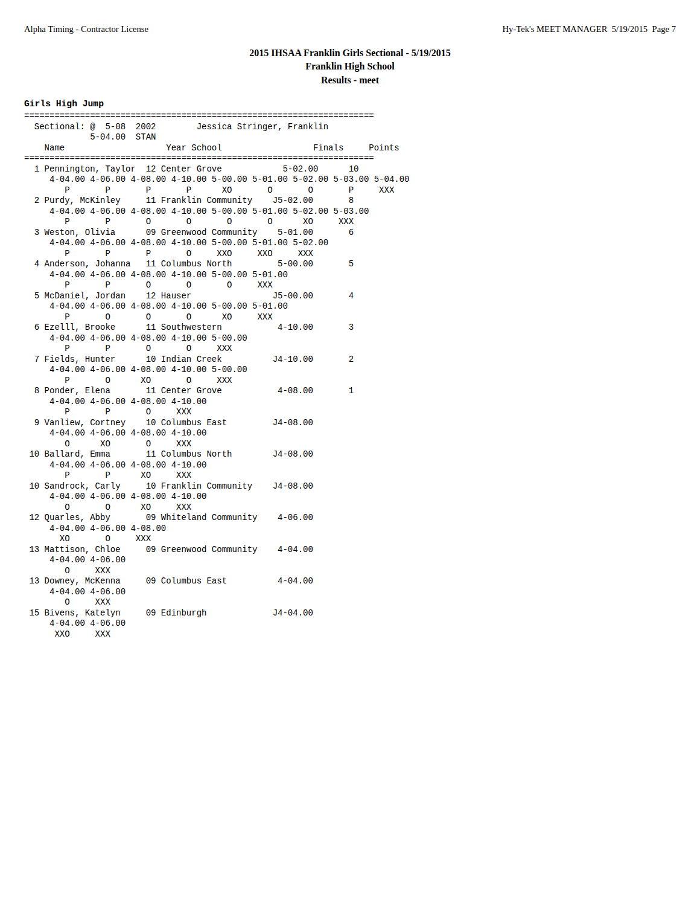Alpha Timing - Contractor License Hy-Tek's MEET MANAGER 5/19/2015 Page 7
2015 IHSAA Franklin Girls Sectional - 5/19/2015 Franklin High School Results - meet
Girls High Jump
=====================================================================
  Sectional: @  5-08  2002        Jessica Stringer, Franklin
             5-04.00  STAN
    Name                    Year School                  Finals     Points
=====================================================================
  1 Pennington, Taylor  12 Center Grove            5-02.00      10
     4-04.00 4-06.00 4-08.00 4-10.00 5-00.00 5-01.00 5-02.00 5-03.00 5-04.00
        P       P       P       P      XO       O       O       P     XXX
  2 Purdy, McKinley     11 Franklin Community    J5-02.00       8
     4-04.00 4-06.00 4-08.00 4-10.00 5-00.00 5-01.00 5-02.00 5-03.00
        P       P       O       O       O       O      XO     XXX
  3 Weston, Olivia      09 Greenwood Community    5-01.00       6
     4-04.00 4-06.00 4-08.00 4-10.00 5-00.00 5-01.00 5-02.00
        P       P       P       O     XXO     XXO     XXX
  4 Anderson, Johanna   11 Columbus North         5-00.00       5
     4-04.00 4-06.00 4-08.00 4-10.00 5-00.00 5-01.00
        P       P       O       O       O     XXX
  5 McDaniel, Jordan    12 Hauser                J5-00.00       4
     4-04.00 4-06.00 4-08.00 4-10.00 5-00.00 5-01.00
        P       O       O       O      XO     XXX
  6 Ezelll, Brooke      11 Southwestern           4-10.00       3
     4-04.00 4-06.00 4-08.00 4-10.00 5-00.00
        P       P       O       O     XXX
  7 Fields, Hunter      10 Indian Creek          J4-10.00       2
     4-04.00 4-06.00 4-08.00 4-10.00 5-00.00
        P       O      XO       O     XXX
  8 Ponder, Elena       11 Center Grove           4-08.00       1
     4-04.00 4-06.00 4-08.00 4-10.00
        P       P       O     XXX
  9 Vanliew, Cortney    10 Columbus East         J4-08.00
     4-04.00 4-06.00 4-08.00 4-10.00
        O      XO       O     XXX
 10 Ballard, Emma       11 Columbus North        J4-08.00
     4-04.00 4-06.00 4-08.00 4-10.00
        P       P      XO     XXX
 10 Sandrock, Carly     10 Franklin Community    J4-08.00
     4-04.00 4-06.00 4-08.00 4-10.00
        O       O      XO     XXX
 12 Quarles, Abby       09 Whiteland Community    4-06.00
     4-04.00 4-06.00 4-08.00
       XO       O     XXX
 13 Mattison, Chloe     09 Greenwood Community    4-04.00
     4-04.00 4-06.00
        O     XXX
 13 Downey, McKenna     09 Columbus East          4-04.00
     4-04.00 4-06.00
        O     XXX
 15 Bivens, Katelyn     09 Edinburgh             J4-04.00
     4-04.00 4-06.00
      XXO     XXX